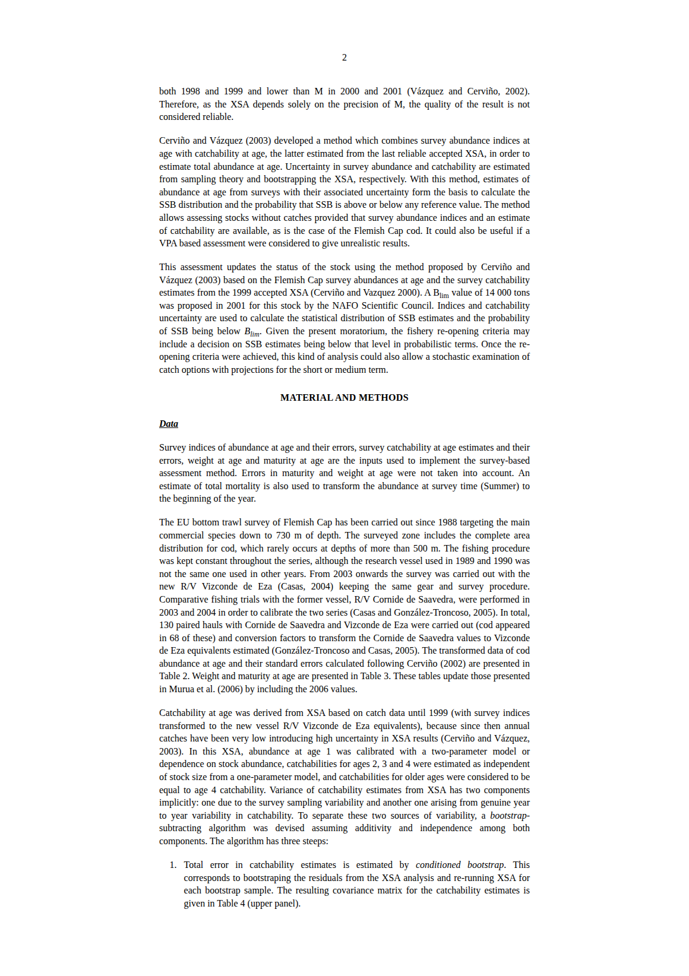2
both 1998 and 1999 and lower than M in 2000 and 2001 (Vázquez and Cerviño, 2002). Therefore, as the XSA depends solely on the precision of M, the quality of the result is not considered reliable.
Cerviño and Vázquez (2003) developed a method which combines survey abundance indices at age with catchability at age, the latter estimated from the last reliable accepted XSA, in order to estimate total abundance at age. Uncertainty in survey abundance and catchability are estimated from sampling theory and bootstrapping the XSA, respectively. With this method, estimates of abundance at age from surveys with their associated uncertainty form the basis to calculate the SSB distribution and the probability that SSB is above or below any reference value. The method allows assessing stocks without catches provided that survey abundance indices and an estimate of catchability are available, as is the case of the Flemish Cap cod. It could also be useful if a VPA based assessment were considered to give unrealistic results.
This assessment updates the status of the stock using the method proposed by Cerviño and Vázquez (2003) based on the Flemish Cap survey abundances at age and the survey catchability estimates from the 1999 accepted XSA (Cerviño and Vazquez 2000). A Blim value of 14 000 tons was proposed in 2001 for this stock by the NAFO Scientific Council. Indices and catchability uncertainty are used to calculate the statistical distribution of SSB estimates and the probability of SSB being below Blim. Given the present moratorium, the fishery re-opening criteria may include a decision on SSB estimates being below that level in probabilistic terms. Once the re-opening criteria were achieved, this kind of analysis could also allow a stochastic examination of catch options with projections for the short or medium term.
Material and Methods
Data
Survey indices of abundance at age and their errors, survey catchability at age estimates and their errors, weight at age and maturity at age are the inputs used to implement the survey-based assessment method. Errors in maturity and weight at age were not taken into account. An estimate of total mortality is also used to transform the abundance at survey time (Summer) to the beginning of the year.
The EU bottom trawl survey of Flemish Cap has been carried out since 1988 targeting the main commercial species down to 730 m of depth. The surveyed zone includes the complete area distribution for cod, which rarely occurs at depths of more than 500 m. The fishing procedure was kept constant throughout the series, although the research vessel used in 1989 and 1990 was not the same one used in other years. From 2003 onwards the survey was carried out with the new R/V Vizconde de Eza (Casas, 2004) keeping the same gear and survey procedure. Comparative fishing trials with the former vessel, R/V Cornide de Saavedra, were performed in 2003 and 2004 in order to calibrate the two series (Casas and González-Troncoso, 2005). In total, 130 paired hauls with Cornide de Saavedra and Vizconde de Eza were carried out (cod appeared in 68 of these) and conversion factors to transform the Cornide de Saavedra values to Vizconde de Eza equivalents estimated (González-Troncoso and Casas, 2005). The transformed data of cod abundance at age and their standard errors calculated following Cerviño (2002) are presented in Table 2. Weight and maturity at age are presented in Table 3. These tables update those presented in Murua et al. (2006) by including the 2006 values.
Catchability at age was derived from XSA based on catch data until 1999 (with survey indices transformed to the new vessel R/V Vizconde de Eza equivalents), because since then annual catches have been very low introducing high uncertainty in XSA results (Cerviño and Vázquez, 2003). In this XSA, abundance at age 1 was calibrated with a two-parameter model or dependence on stock abundance, catchabilities for ages 2, 3 and 4 were estimated as independent of stock size from a one-parameter model, and catchabilities for older ages were considered to be equal to age 4 catchability. Variance of catchability estimates from XSA has two components implicitly: one due to the survey sampling variability and another one arising from genuine year to year variability in catchability. To separate these two sources of variability, a bootstrap-subtracting algorithm was devised assuming additivity and independence among both components. The algorithm has three steeps:
Total error in catchability estimates is estimated by conditioned bootstrap. This corresponds to bootstraping the residuals from the XSA analysis and re-running XSA for each bootstrap sample. The resulting covariance matrix for the catchability estimates is given in Table 4 (upper panel).